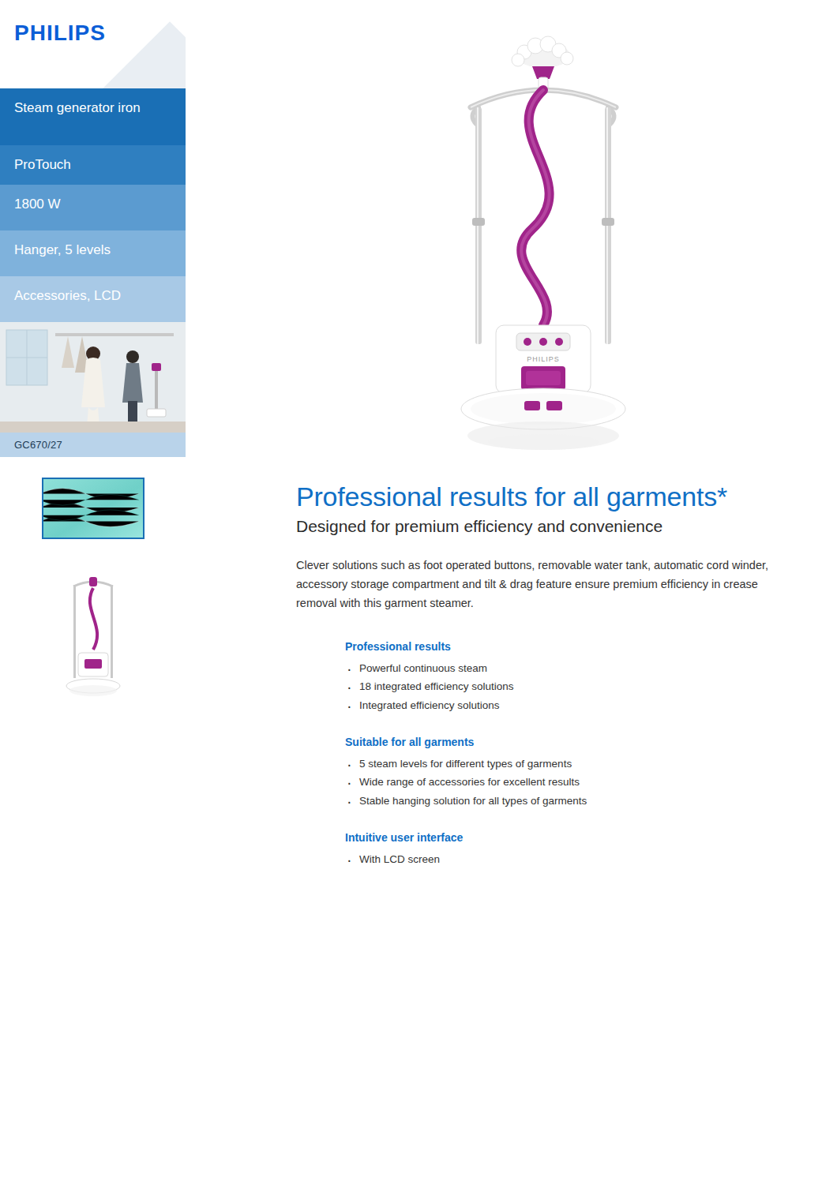PHILIPS
Steam generator iron
ProTouch
1800 W
Hanger, 5 levels
Accessories, LCD
GC670/27
PHILIPS
Professional results for all garments*
Designed for premium efficiency and convenience
Clever solutions such as foot operated buttons, removable water tank, automatic cord winder, accessory storage compartment and tilt & drag feature ensure premium efficiency in crease removal with this garment steamer.
Professional results
Powerful continuous steam
18 integrated efficiency solutions
Integrated efficiency solutions
Suitable for all garments
5 steam levels for different types of garments
Wide range of accessories for excellent results
Stable hanging solution for all types of garments
Intuitive user interface
With LCD screen